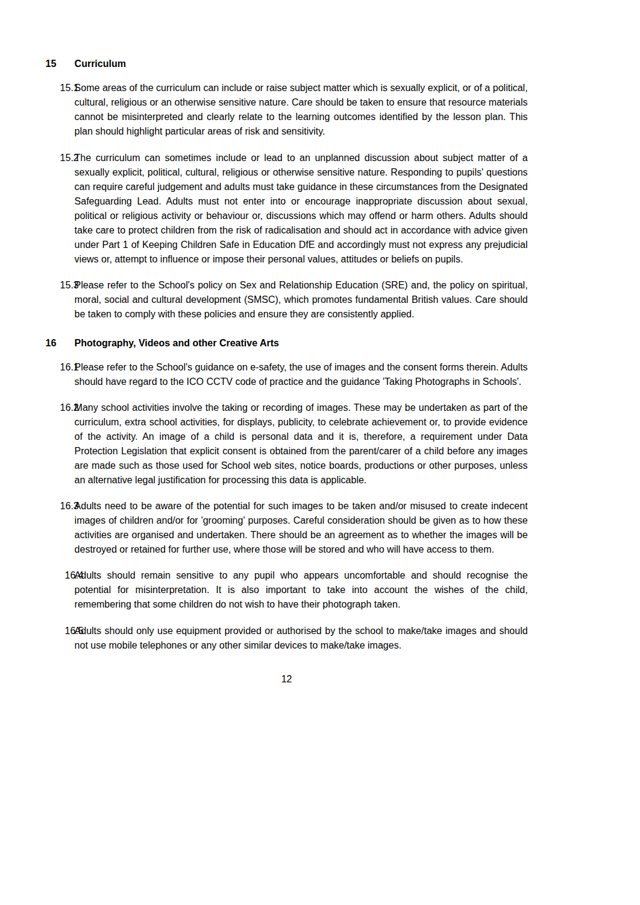15
Curriculum
15.1 Some areas of the curriculum can include or raise subject matter which is sexually explicit, or of a political, cultural, religious or an otherwise sensitive nature. Care should be taken to ensure that resource materials cannot be misinterpreted and clearly relate to the learning outcomes identified by the lesson plan. This plan should highlight particular areas of risk and sensitivity.
15.2 The curriculum can sometimes include or lead to an unplanned discussion about subject matter of a sexually explicit, political, cultural, religious or otherwise sensitive nature. Responding to pupils' questions can require careful judgement and adults must take guidance in these circumstances from the Designated Safeguarding Lead. Adults must not enter into or encourage inappropriate discussion about sexual, political or religious activity or behaviour or, discussions which may offend or harm others. Adults should take care to protect children from the risk of radicalisation and should act in accordance with advice given under Part 1 of Keeping Children Safe in Education DfE and accordingly must not express any prejudicial views or, attempt to influence or impose their personal values, attitudes or beliefs on pupils.
15.3 Please refer to the School's policy on Sex and Relationship Education (SRE) and, the policy on spiritual, moral, social and cultural development (SMSC), which promotes fundamental British values. Care should be taken to comply with these policies and ensure they are consistently applied.
16
Photography, Videos and other Creative Arts
16.1 Please refer to the School's guidance on e-safety, the use of images and the consent forms therein. Adults should have regard to the ICO CCTV code of practice and the guidance 'Taking Photographs in Schools'.
16.2 Many school activities involve the taking or recording of images. These may be undertaken as part of the curriculum, extra school activities, for displays, publicity, to celebrate achievement or, to provide evidence of the activity. An image of a child is personal data and it is, therefore, a requirement under Data Protection Legislation that explicit consent is obtained from the parent/carer of a child before any images are made such as those used for School web sites, notice boards, productions or other purposes, unless an alternative legal justification for processing this data is applicable.
16.3 Adults need to be aware of the potential for such images to be taken and/or misused to create indecent images of children and/or for 'grooming' purposes. Careful consideration should be given as to how these activities are organised and undertaken. There should be an agreement as to whether the images will be destroyed or retained for further use, where those will be stored and who will have access to them.
16.4 Adults should remain sensitive to any pupil who appears uncomfortable and should recognise the potential for misinterpretation. It is also important to take into account the wishes of the child, remembering that some children do not wish to have their photograph taken.
16.5 Adults should only use equipment provided or authorised by the school to make/take images and should not use mobile telephones or any other similar devices to make/take images.
12